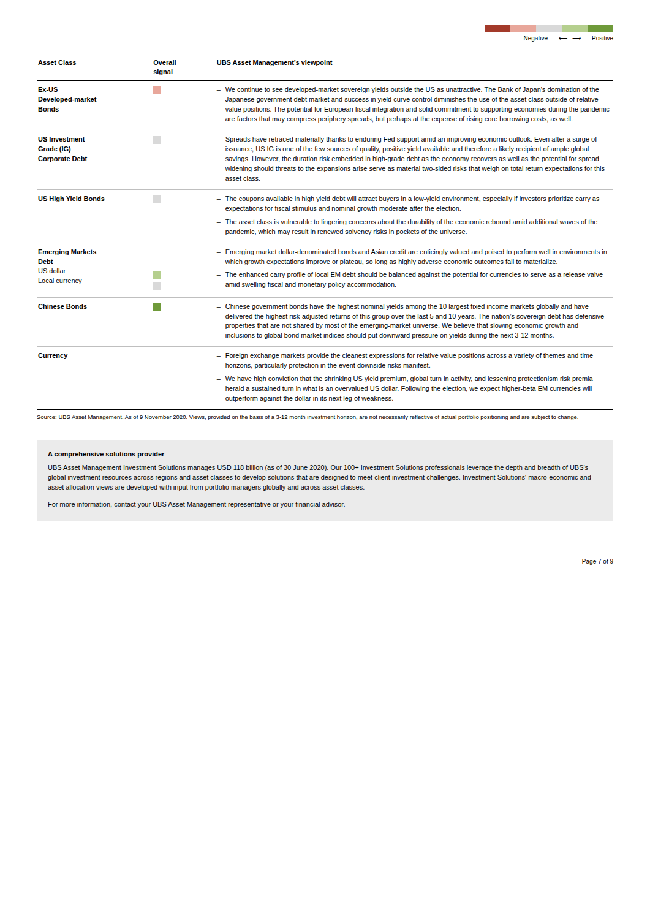Negative ⟵—⟶ Positive
| Asset Class | Overall signal | UBS Asset Management’s viewpoint |
| --- | --- | --- |
| Ex-US Developed-market Bonds | | We continue to see developed-market sovereign yields outside the US as unattractive. The Bank of Japan's domination of the Japanese government debt market and success in yield curve control diminishes the use of the asset class outside of relative value positions. The potential for European fiscal integration and solid commitment to supporting economies during the pandemic are factors that may compress periphery spreads, but perhaps at the expense of rising core borrowing costs, as well. |
| US Investment Grade (IG) Corporate Debt | | Spreads have retraced materially thanks to enduring Fed support amid an improving economic outlook. Even after a surge of issuance, US IG is one of the few sources of quality, positive yield available and therefore a likely recipient of ample global savings. However, the duration risk embedded in high-grade debt as the economy recovers as well as the potential for spread widening should threats to the expansions arise serve as material two-sided risks that weigh on total return expectations for this asset class. |
| US High Yield Bonds | | The coupons available in high yield debt will attract buyers in a low-yield environment, especially if investors prioritize carry as expectations for fiscal stimulus and nominal growth moderate after the election. The asset class is vulnerable to lingering concerns about the durability of the economic rebound amid additional waves of the pandemic, which may result in renewed solvency risks in pockets of the universe. |
| Emerging Markets Debt US dollar Local currency | | Emerging market dollar-denominated bonds and Asian credit are enticingly valued and poised to perform well in environments in which growth expectations improve or plateau, so long as highly adverse economic outcomes fail to materialize. The enhanced carry profile of local EM debt should be balanced against the potential for currencies to serve as a release valve amid swelling fiscal and monetary policy accommodation. |
| Chinese Bonds | | Chinese government bonds have the highest nominal yields among the 10 largest fixed income markets globally and have delivered the highest risk-adjusted returns of this group over the last 5 and 10 years. The nation’s sovereign debt has defensive properties that are not shared by most of the emerging-market universe. We believe that slowing economic growth and inclusions to global bond market indices should put downward pressure on yields during the next 3-12 months. |
| Currency | | Foreign exchange markets provide the cleanest expressions for relative value positions across a variety of themes and time horizons, particularly protection in the event downside risks manifest. We have high conviction that the shrinking US yield premium, global turn in activity, and lessening protectionism risk premia herald a sustained turn in what is an overvalued US dollar. Following the election, we expect higher-beta EM currencies will outperform against the dollar in its next leg of weakness. |
Source: UBS Asset Management. As of 9 November 2020. Views, provided on the basis of a 3-12 month investment horizon, are not necessarily reflective of actual portfolio positioning and are subject to change.
A comprehensive solutions provider
UBS Asset Management Investment Solutions manages USD 118 billion (as of 30 June 2020). Our 100+ Investment Solutions professionals leverage the depth and breadth of UBS's global investment resources across regions and asset classes to develop solutions that are designed to meet client investment challenges. Investment Solutions' macro-economic and asset allocation views are developed with input from portfolio managers globally and across asset classes.
For more information, contact your UBS Asset Management representative or your financial advisor.
Page 7 of 9